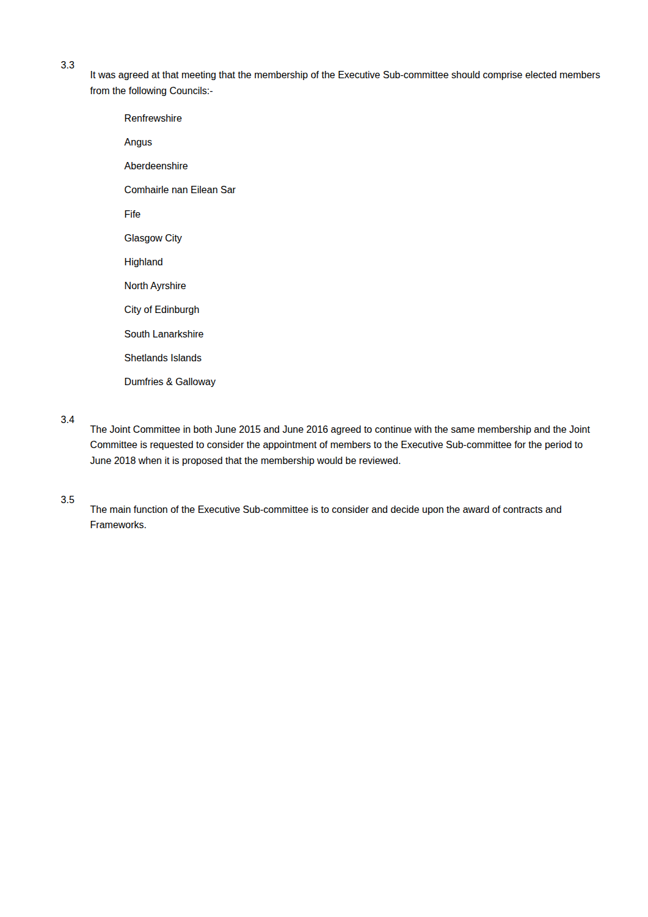3.3
It was agreed at that meeting that the membership of the Executive Sub-committee should comprise elected members from the following Councils:-
Renfrewshire
Angus
Aberdeenshire
Comhairle nan Eilean Sar
Fife
Glasgow City
Highland
North Ayrshire
City of Edinburgh
South Lanarkshire
Shetlands Islands
Dumfries & Galloway
3.4
The Joint Committee in both June 2015 and June 2016 agreed to continue with the same membership and the Joint Committee is requested to consider the appointment of members to the Executive Sub-committee for the period to June 2018 when it is proposed that the membership would be reviewed.
3.5
The main function of the Executive Sub-committee is to consider and decide upon the award of contracts and Frameworks.